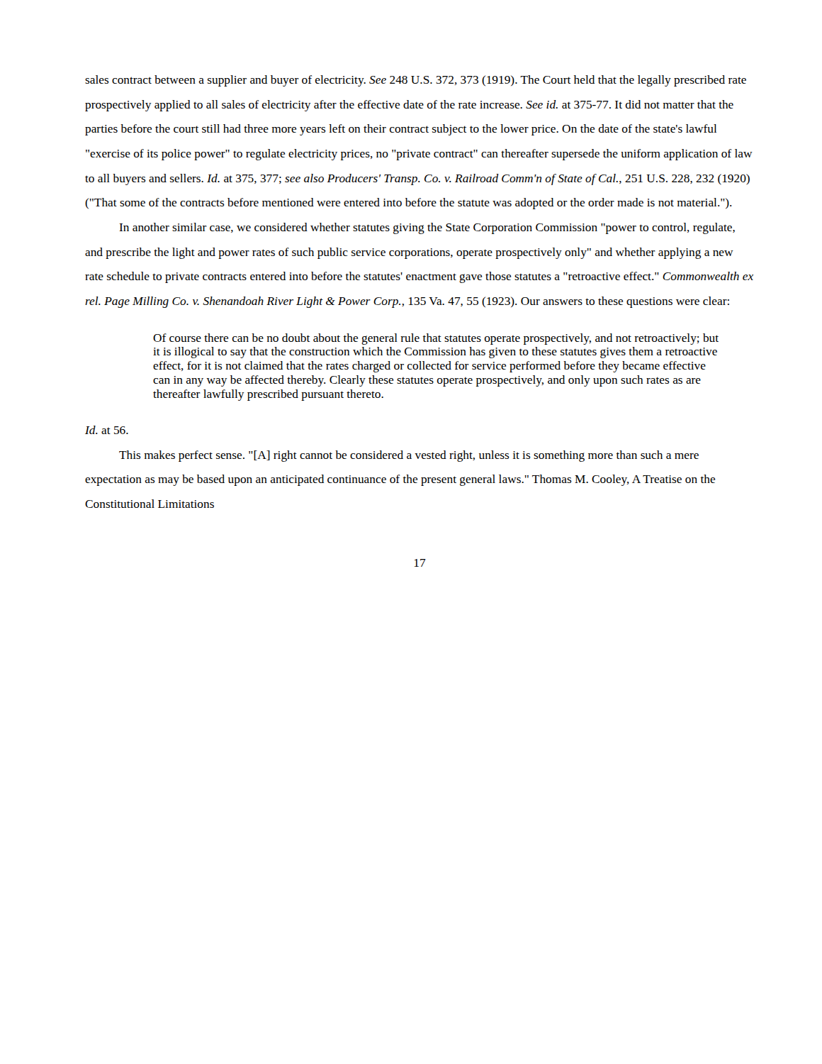sales contract between a supplier and buyer of electricity. See 248 U.S. 372, 373 (1919). The Court held that the legally prescribed rate prospectively applied to all sales of electricity after the effective date of the rate increase. See id. at 375-77. It did not matter that the parties before the court still had three more years left on their contract subject to the lower price. On the date of the state's lawful "exercise of its police power" to regulate electricity prices, no "private contract" can thereafter supersede the uniform application of law to all buyers and sellers. Id. at 375, 377; see also Producers' Transp. Co. v. Railroad Comm'n of State of Cal., 251 U.S. 228, 232 (1920) ("That some of the contracts before mentioned were entered into before the statute was adopted or the order made is not material.").
In another similar case, we considered whether statutes giving the State Corporation Commission "power to control, regulate, and prescribe the light and power rates of such public service corporations, operate prospectively only" and whether applying a new rate schedule to private contracts entered into before the statutes' enactment gave those statutes a "retroactive effect." Commonwealth ex rel. Page Milling Co. v. Shenandoah River Light & Power Corp., 135 Va. 47, 55 (1923). Our answers to these questions were clear:
Of course there can be no doubt about the general rule that statutes operate prospectively, and not retroactively; but it is illogical to say that the construction which the Commission has given to these statutes gives them a retroactive effect, for it is not claimed that the rates charged or collected for service performed before they became effective can in any way be affected thereby. Clearly these statutes operate prospectively, and only upon such rates as are thereafter lawfully prescribed pursuant thereto.
Id. at 56.
This makes perfect sense. "[A] right cannot be considered a vested right, unless it is something more than such a mere expectation as may be based upon an anticipated continuance of the present general laws." Thomas M. Cooley, A Treatise on the Constitutional Limitations
17